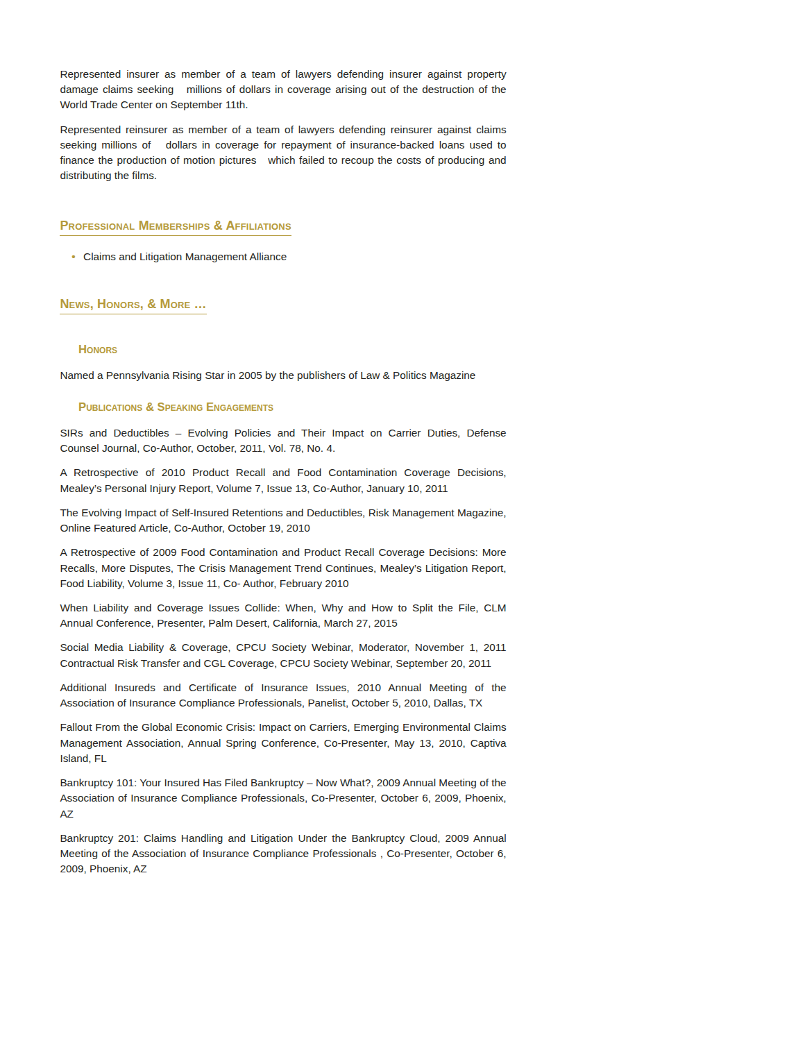Represented insurer as member of a team of lawyers defending insurer against property damage claims seeking millions of dollars in coverage arising out of the destruction of the World Trade Center on September 11th.
Represented reinsurer as member of a team of lawyers defending reinsurer against claims seeking millions of dollars in coverage for repayment of insurance-backed loans used to finance the production of motion pictures which failed to recoup the costs of producing and distributing the films.
Professional Memberships & Affiliations
Claims and Litigation Management Alliance
News, Honors, & More …
Honors
Named a Pennsylvania Rising Star in 2005 by the publishers of Law & Politics Magazine
Publications & Speaking Engagements
SIRs and Deductibles – Evolving Policies and Their Impact on Carrier Duties, Defense Counsel Journal, Co-Author, October, 2011, Vol. 78, No. 4.
A Retrospective of 2010 Product Recall and Food Contamination Coverage Decisions, Mealey’s Personal Injury Report, Volume 7, Issue 13, Co-Author, January 10, 2011
The Evolving Impact of Self-Insured Retentions and Deductibles, Risk Management Magazine, Online Featured Article, Co-Author, October 19, 2010
A Retrospective of 2009 Food Contamination and Product Recall Coverage Decisions: More Recalls, More Disputes, The Crisis Management Trend Continues, Mealey’s Litigation Report, Food Liability, Volume 3, Issue 11, Co- Author, February 2010
When Liability and Coverage Issues Collide: When, Why and How to Split the File, CLM Annual Conference, Presenter, Palm Desert, California, March 27, 2015
Social Media Liability & Coverage, CPCU Society Webinar, Moderator, November 1, 2011 Contractual Risk Transfer and CGL Coverage, CPCU Society Webinar, September 20, 2011
Additional Insureds and Certificate of Insurance Issues, 2010 Annual Meeting of the Association of Insurance Compliance Professionals, Panelist, October 5, 2010, Dallas, TX
Fallout From the Global Economic Crisis: Impact on Carriers, Emerging Environmental Claims Management Association, Annual Spring Conference, Co-Presenter, May 13, 2010, Captiva Island, FL
Bankruptcy 101: Your Insured Has Filed Bankruptcy – Now What?, 2009 Annual Meeting of the Association of Insurance Compliance Professionals, Co-Presenter, October 6, 2009, Phoenix, AZ
Bankruptcy 201: Claims Handling and Litigation Under the Bankruptcy Cloud, 2009 Annual Meeting of the Association of Insurance Compliance Professionals , Co-Presenter, October 6, 2009, Phoenix, AZ